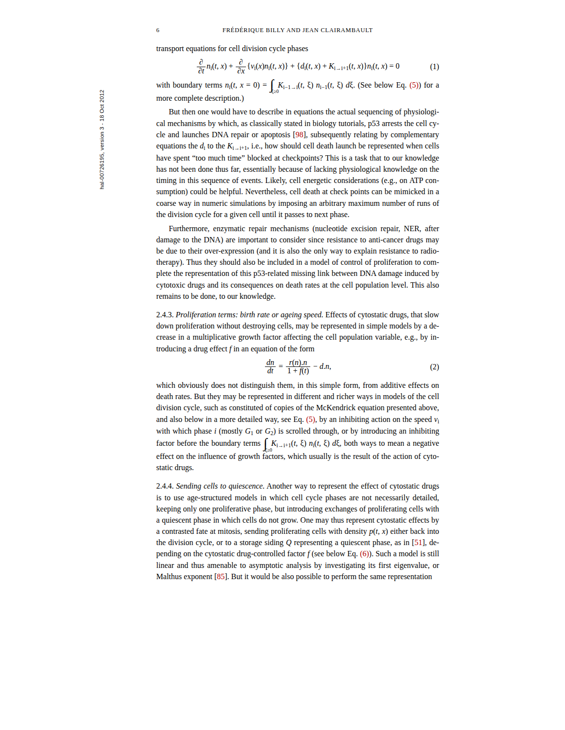hal-00726195, version 3 - 18 Oct 2012
6 FRÉDÉRIQUE BILLY AND JEAN CLAIRAMBAULT
transport equations for cell division cycle phases
∂∂t ni(t, x) + ∂∂x{vi(x)ni(t, x)} + {di(t, x) + Ki→i+1(t, x)}ni(t, x) = 0 (1)
with boundary terms ni(t, x = 0) = ∫ξ≥0 Ki−1→i(t, ξ) ni−1(t, ξ) dξ. (See below Eq. (5)) for a more complete description.)
But then one would have to describe in equations the actual sequencing of physiological mechanisms by which, as classically stated in biology tutorials, p53 arrests the cell cycle and launches DNA repair or apoptosis [98], subsequently relating by complementary equations the di to the Ki→i+1, i.e., how should cell death launch be represented when cells have spent “too much time” blocked at checkpoints? This is a task that to our knowledge has not been done thus far, essentially because of lacking physiological knowledge on the timing in this sequence of events. Likely, cell energetic considerations (e.g., on ATP consumption) could be helpful. Nevertheless, cell death at check points can be mimicked in a coarse way in numeric simulations by imposing an arbitrary maximum number of runs of the division cycle for a given cell until it passes to next phase.
Furthermore, enzymatic repair mechanisms (nucleotide excision repair, NER, after damage to the DNA) are important to consider since resistance to anti-cancer drugs may be due to their over-expression (and it is also the only way to explain resistance to radiotherapy). Thus they should also be included in a model of control of proliferation to complete the representation of this p53-related missing link between DNA damage induced by cytotoxic drugs and its consequences on death rates at the cell population level. This also remains to be done, to our knowledge.
2.4.3. Proliferation terms: birth rate or ageing speed. Effects of cytostatic drugs, that slow down proliferation without destroying cells, may be represented in simple models by a decrease in a multiplicative growth factor affecting the cell population variable, e.g., by introducing a drug effect f in an equation of the form
dn dt = r(n).n 1 + f(t) − d.n, (2)
which obviously does not distinguish them, in this simple form, from additive effects on death rates. But they may be represented in different and richer ways in models of the cell division cycle, such as constituted of copies of the McKendrick equation presented above, and also below in a more detailed way, see Eq. (5), by an inhibiting action on the speed vi with which phase i (mostly G 1 or G 2) is scrolled through, or by introducing an inhibiting factor before the boundary terms ∫ξ≥0 Ki→i+1(t, ξ) ni(t, ξ) dξ, both ways to mean a negative effect on the influence of growth factors, which usually is the result of the action of cytostatic drugs.
2.4.4. Sending cells to quiescence. Another way to represent the effect of cytostatic drugs is to use age-structured models in which cell cycle phases are not necessarily detailed, keeping only one proliferative phase, but introducing exchanges of proliferating cells with a quiescent phase in which cells do not grow. One may thus represent cytostatic effects by a contrasted fate at mitosis, sending proliferating cells with density p(t, x) either back into the division cycle, or to a storage siding Q representing a quiescent phase, as in [51], depending on the cytostatic drug-controlled factor f (see below Eq. (6)). Such a model is still linear and thus amenable to asymptotic analysis by investigating its first eigenvalue, or Malthus exponent [85]. But it would be also possible to perform the same representation